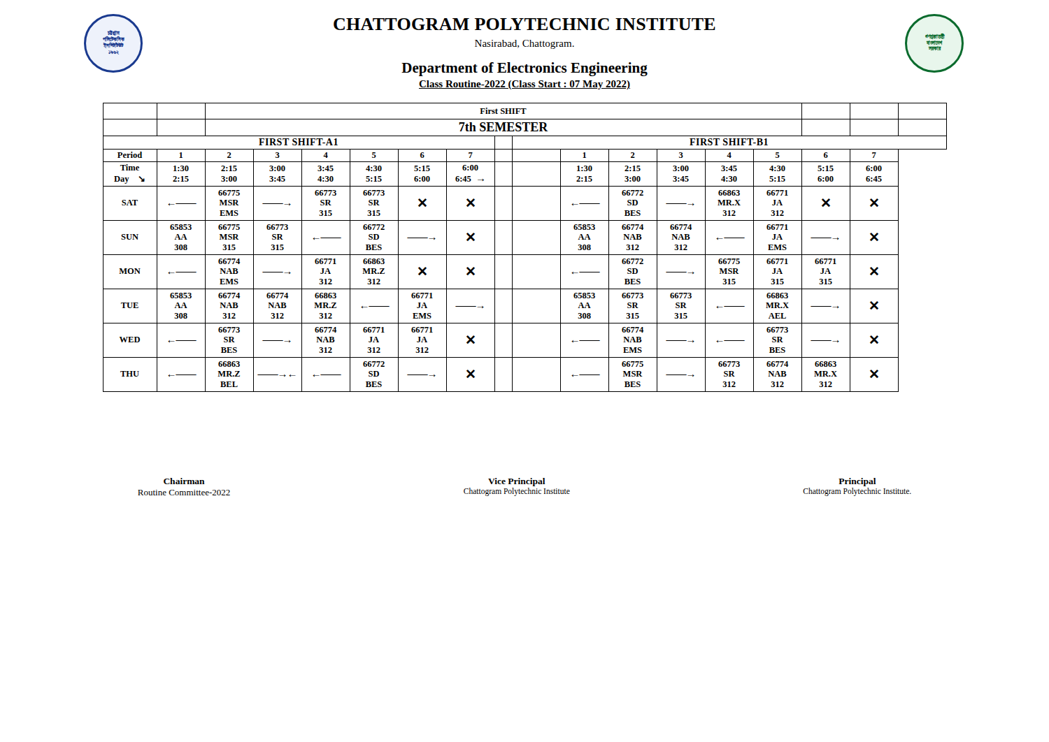চট্টগ্রাম
পলিটেকনিক
ইনস্টিটিউট
১৯৬২
গণপ্রজাতন্ত্রী
বাংলাদেশ
সরকার
CHATTOGRAM POLYTECHNIC INSTITUTE
Nasirabad, Chattogram.
Department of Electronics Engineering
Class Routine-2022 (Class Start : 07 May 2022)
| | | First SHIFT | | | |
| | | 7th SEMESTER | | | |
| FIRST SHIFT-A1 | | FIRST SHIFT-B1 |
| Period | 1 | 2 | 3 | 4 | 5 | 6 | 7 | | | 1 | 2 | 3 | 4 | 5 | 6 | 7 |
| Time Day ↘ | 1:30 2:15 | 2:15 3:00 | 3:00 3:45 | 3:45 4:30 | 4:30 5:15 | 5:15 6:00 | 6:00 6:45 → | | | 1:30 2:15 | 2:15 3:00 | 3:00 3:45 | 3:45 4:30 | 4:30 5:15 | 5:15 6:00 | 6:00 6:45 |
| SAT | ←—— | 66775 MSR EMS | ——→ | 66773 SR 315 | 66773 SR 315 | ✕ | ✕ | | | ←—— | 66772 SD BES | ——→ | 66863 MR.X 312 | 66771 JA 312 | ✕ | ✕ |
| SUN | 65853 AA 308 | 66775 MSR 315 | 66773 SR 315 | ←—— | 66772 SD BES | ——→ | ✕ | | | 65853 AA 308 | 66774 NAB 312 | 66774 NAB 312 | ←—— | 66771 JA EMS | ——→ | ✕ |
| MON | ←—— | 66774 NAB EMS | ——→ | 66771 JA 312 | 66863 MR.Z 312 | ✕ | ✕ | | | ←—— | 66772 SD BES | ——→ | 66775 MSR 315 | 66771 JA 315 | 66771 JA 315 | ✕ |
| TUE | 65853 AA 308 | 66774 NAB 312 | 66774 NAB 312 | 66863 MR.Z 312 | ←—— | 66771 JA EMS | ——→ | | | 65853 AA 308 | 66773 SR 315 | 66773 SR 315 | ←—— | 66863 MR.X AEL | ——→ | ✕ |
| WED | ←—— | 66773 SR BES | ——→ | 66774 NAB 312 | 66771 JA 312 | 66771 JA 312 | ✕ | | | ←—— | 66774 NAB EMS | ——→ | ←—— | 66773 SR BES | ——→ | ✕ |
| THU | ←—— | 66863 MR.Z BEL | ——→← | ←—— | 66772 SD BES | ——→ | ✕ | | | ←—— | 66775 MSR BES | ——→ | 66773 SR 312 | 66774 NAB 312 | 66863 MR.X 312 | ✕ |
Chairman
Routine Committee-2022
Vice Principal
Chattogram Polytechnic Institute
Principal
Chattogram Polytechnic Institute.